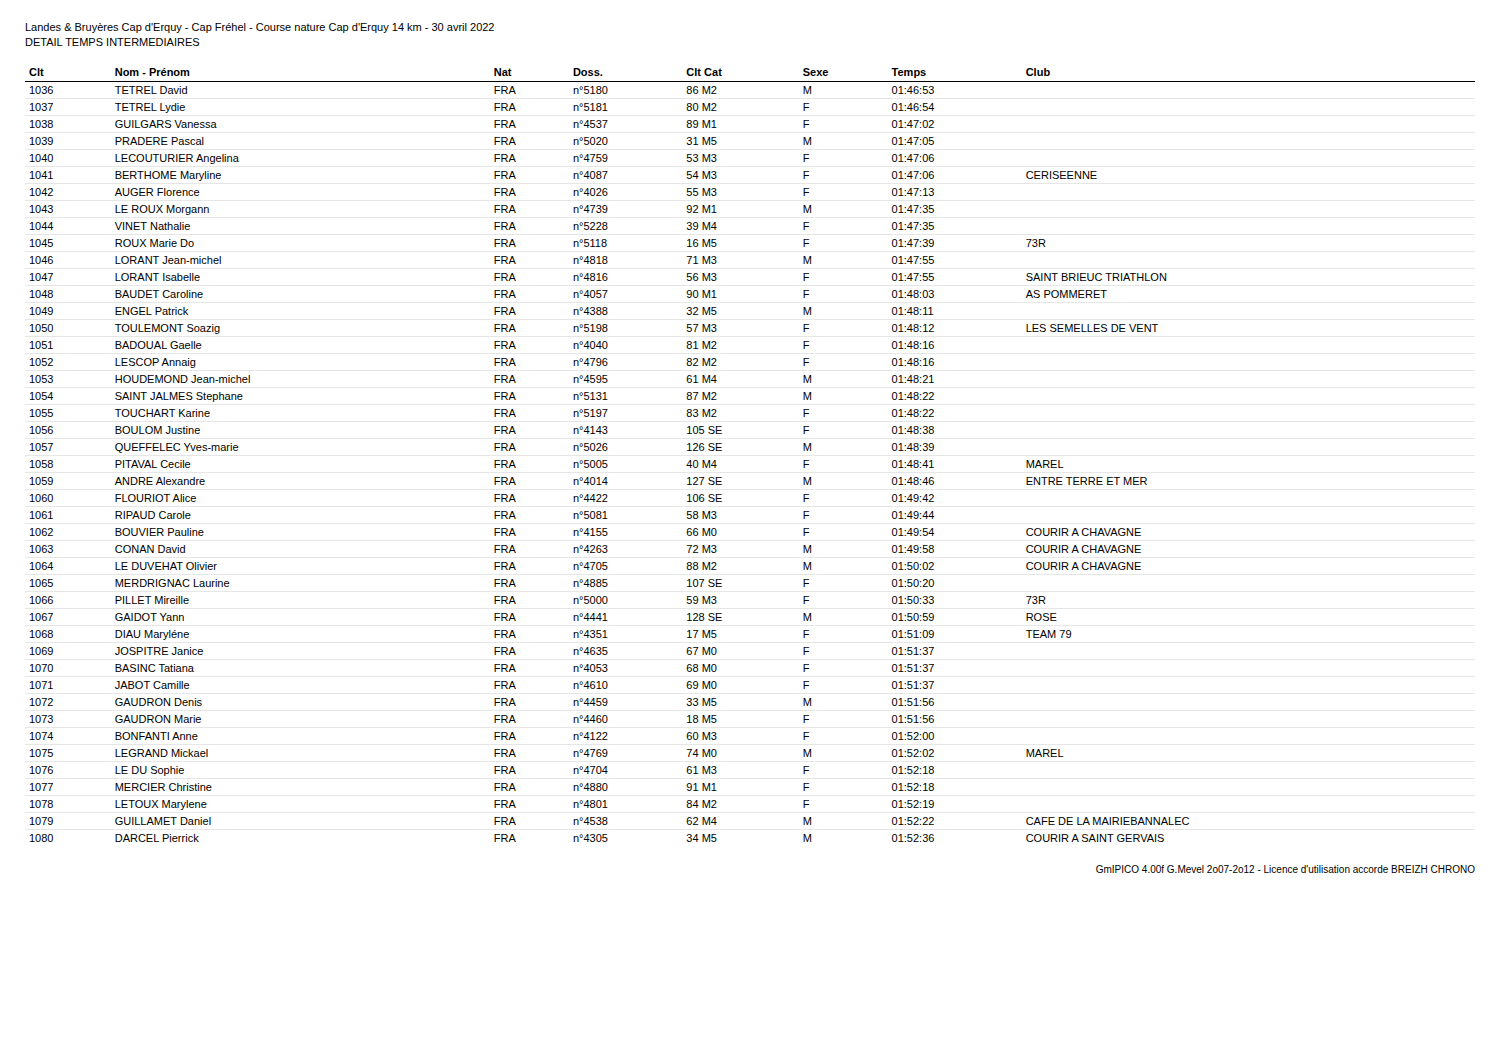Landes & Bruyères Cap d'Erquy - Cap Fréhel - Course nature Cap d'Erquy 14 km - 30 avril 2022
DETAIL TEMPS INTERMEDIAIRES
| Clt | Nom - Prénom | Nat | Doss. | Clt Cat | Sexe | Temps | Club |
| --- | --- | --- | --- | --- | --- | --- | --- |
| 1036 | TETREL David | FRA | n°5180 | 86 M2 | M | 01:46:53 | |
| 1037 | TETREL Lydie | FRA | n°5181 | 80 M2 | F | 01:46:54 | |
| 1038 | GUILGARS Vanessa | FRA | n°4537 | 89 M1 | F | 01:47:02 | |
| 1039 | PRADERE Pascal | FRA | n°5020 | 31 M5 | M | 01:47:05 | |
| 1040 | LECOUTURIER Angelina | FRA | n°4759 | 53 M3 | F | 01:47:06 | |
| 1041 | BERTHOME Maryline | FRA | n°4087 | 54 M3 | F | 01:47:06 | CERISEENNE |
| 1042 | AUGER Florence | FRA | n°4026 | 55 M3 | F | 01:47:13 | |
| 1043 | LE ROUX Morgann | FRA | n°4739 | 92 M1 | M | 01:47:35 | |
| 1044 | VINET Nathalie | FRA | n°5228 | 39 M4 | F | 01:47:35 | |
| 1045 | ROUX Marie Do | FRA | n°5118 | 16 M5 | F | 01:47:39 | 73R |
| 1046 | LORANT Jean-michel | FRA | n°4818 | 71 M3 | M | 01:47:55 | |
| 1047 | LORANT Isabelle | FRA | n°4816 | 56 M3 | F | 01:47:55 | SAINT BRIEUC TRIATHLON |
| 1048 | BAUDET Caroline | FRA | n°4057 | 90 M1 | F | 01:48:03 | AS POMMERET |
| 1049 | ENGEL Patrick | FRA | n°4388 | 32 M5 | M | 01:48:11 | |
| 1050 | TOULEMONT Soazig | FRA | n°5198 | 57 M3 | F | 01:48:12 | LES SEMELLES DE VENT |
| 1051 | BADOUAL Gaelle | FRA | n°4040 | 81 M2 | F | 01:48:16 | |
| 1052 | LESCOP Annaig | FRA | n°4796 | 82 M2 | F | 01:48:16 | |
| 1053 | HOUDEMOND Jean-michel | FRA | n°4595 | 61 M4 | M | 01:48:21 | |
| 1054 | SAINT JALMES Stephane | FRA | n°5131 | 87 M2 | M | 01:48:22 | |
| 1055 | TOUCHART Karine | FRA | n°5197 | 83 M2 | F | 01:48:22 | |
| 1056 | BOULOM Justine | FRA | n°4143 | 105 SE | F | 01:48:38 | |
| 1057 | QUEFFELEC Yves-marie | FRA | n°5026 | 126 SE | M | 01:48:39 | |
| 1058 | PITAVAL Cecile | FRA | n°5005 | 40 M4 | F | 01:48:41 | MAREL |
| 1059 | ANDRE Alexandre | FRA | n°4014 | 127 SE | M | 01:48:46 | ENTRE TERRE ET MER |
| 1060 | FLOURIOT Alice | FRA | n°4422 | 106 SE | F | 01:49:42 | |
| 1061 | RIPAUD Carole | FRA | n°5081 | 58 M3 | F | 01:49:44 | |
| 1062 | BOUVIER Pauline | FRA | n°4155 | 66 M0 | F | 01:49:54 | COURIR A CHAVAGNE |
| 1063 | CONAN David | FRA | n°4263 | 72 M3 | M | 01:49:58 | COURIR A CHAVAGNE |
| 1064 | LE DUVEHAT Olivier | FRA | n°4705 | 88 M2 | M | 01:50:02 | COURIR A CHAVAGNE |
| 1065 | MERDRIGNAC Laurine | FRA | n°4885 | 107 SE | F | 01:50:20 | |
| 1066 | PILLET Mireille | FRA | n°5000 | 59 M3 | F | 01:50:33 | 73R |
| 1067 | GAIDOT Yann | FRA | n°4441 | 128 SE | M | 01:50:59 | ROSE |
| 1068 | DIAU Maryléne | FRA | n°4351 | 17 M5 | F | 01:51:09 | TEAM 79 |
| 1069 | JOSPITRE Janice | FRA | n°4635 | 67 M0 | F | 01:51:37 | |
| 1070 | BASINC Tatiana | FRA | n°4053 | 68 M0 | F | 01:51:37 | |
| 1071 | JABOT Camille | FRA | n°4610 | 69 M0 | F | 01:51:37 | |
| 1072 | GAUDRON Denis | FRA | n°4459 | 33 M5 | M | 01:51:56 | |
| 1073 | GAUDRON Marie | FRA | n°4460 | 18 M5 | F | 01:51:56 | |
| 1074 | BONFANTI Anne | FRA | n°4122 | 60 M3 | F | 01:52:00 | |
| 1075 | LEGRAND Mickael | FRA | n°4769 | 74 M0 | M | 01:52:02 | MAREL |
| 1076 | LE DU Sophie | FRA | n°4704 | 61 M3 | F | 01:52:18 | |
| 1077 | MERCIER Christine | FRA | n°4880 | 91 M1 | F | 01:52:18 | |
| 1078 | LETOUX Marylene | FRA | n°4801 | 84 M2 | F | 01:52:19 | |
| 1079 | GUILLAMET Daniel | FRA | n°4538 | 62 M4 | M | 01:52:22 | CAFE DE LA MAIRIEBANNALEC |
| 1080 | DARCEL Pierrick | FRA | n°4305 | 34 M5 | M | 01:52:36 | COURIR A SAINT GERVAIS |
GmIPICO 4.00f G.Mevel 2o07-2o12 - Licence d'utilisation accorde BREIZH CHRONO